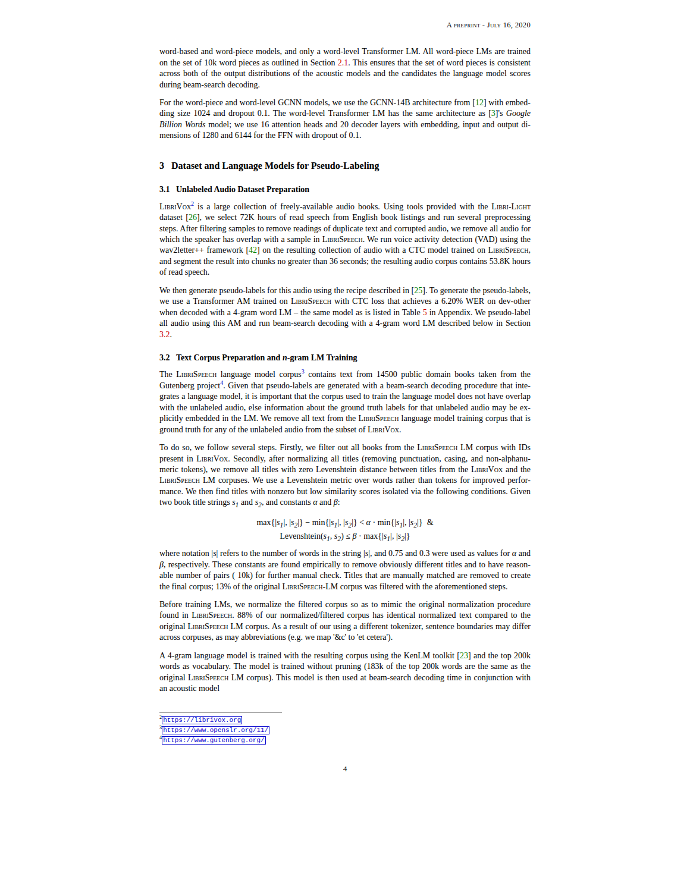A preprint - July 16, 2020
word-based and word-piece models, and only a word-level Transformer LM. All word-piece LMs are trained on the set of 10k word pieces as outlined in Section 2.1. This ensures that the set of word pieces is consistent across both of the output distributions of the acoustic models and the candidates the language model scores during beam-search decoding.
For the word-piece and word-level GCNN models, we use the GCNN-14B architecture from [12] with embedding size 1024 and dropout 0.1. The word-level Transformer LM has the same architecture as [3]'s Google Billion Words model; we use 16 attention heads and 20 decoder layers with embedding, input and output dimensions of 1280 and 6144 for the FFN with dropout of 0.1.
3 Dataset and Language Models for Pseudo-Labeling
3.1 Unlabeled Audio Dataset Preparation
LibriVox2 is a large collection of freely-available audio books. Using tools provided with the Libri-Light dataset [26], we select 72K hours of read speech from English book listings and run several preprocessing steps. After filtering samples to remove readings of duplicate text and corrupted audio, we remove all audio for which the speaker has overlap with a sample in LibriSpeech. We run voice activity detection (VAD) using the wav2letter++ framework [42] on the resulting collection of audio with a CTC model trained on LibriSpeech, and segment the result into chunks no greater than 36 seconds; the resulting audio corpus contains 53.8K hours of read speech.
We then generate pseudo-labels for this audio using the recipe described in [25]. To generate the pseudo-labels, we use a Transformer AM trained on LibriSpeech with CTC loss that achieves a 6.20% WER on dev-other when decoded with a 4-gram word LM – the same model as is listed in Table 5 in Appendix. We pseudo-label all audio using this AM and run beam-search decoding with a 4-gram word LM described below in Section 3.2.
3.2 Text Corpus Preparation and n-gram LM Training
The LibriSpeech language model corpus3 contains text from 14500 public domain books taken from the Gutenberg project4. Given that pseudo-labels are generated with a beam-search decoding procedure that integrates a language model, it is important that the corpus used to train the language model does not have overlap with the unlabeled audio, else information about the ground truth labels for that unlabeled audio may be explicitly embedded in the LM. We remove all text from the LibriSpeech language model training corpus that is ground truth for any of the unlabeled audio from the subset of LibriVox.
To do so, we follow several steps. Firstly, we filter out all books from the LibriSpeech LM corpus with IDs present in LibriVox. Secondly, after normalizing all titles (removing punctuation, casing, and non-alphanumeric tokens), we remove all titles with zero Levenshtein distance between titles from the LibriVox and the LibriSpeech LM corpuses. We use a Levenshtein metric over words rather than tokens for improved performance. We then find titles with nonzero but low similarity scores isolated via the following conditions. Given two book title strings s1 and s2, and constants α and β:
max{|s1|, |s2|} − min{|s1|, |s2|} < α · min{|s1|, |s2|} &
Levenshtein(s1, s2) ≤ β · max{|s1|, |s2|}
where notation |s| refers to the number of words in the string |s|, and 0.75 and 0.3 were used as values for α and β, respectively. These constants are found empirically to remove obviously different titles and to have reasonable number of pairs ( 10k) for further manual check. Titles that are manually matched are removed to create the final corpus; 13% of the original LibriSpeech-LM corpus was filtered with the aforementioned steps.
Before training LMs, we normalize the filtered corpus so as to mimic the original normalization procedure found in LibriSpeech. 88% of our normalized/filtered corpus has identical normalized text compared to the original LibriSpeech LM corpus. As a result of our using a different tokenizer, sentence boundaries may differ across corpuses, as may abbreviations (e.g. we map '&c' to 'et cetera').
A 4-gram language model is trained with the resulting corpus using the KenLM toolkit [23] and the top 200k words as vocabulary. The model is trained without pruning (183k of the top 200k words are the same as the original LibriSpeech LM corpus). This model is then used at beam-search decoding time in conjunction with an acoustic model
2https://librivox.org
3https://www.openslr.org/11/
4https://www.gutenberg.org/
4